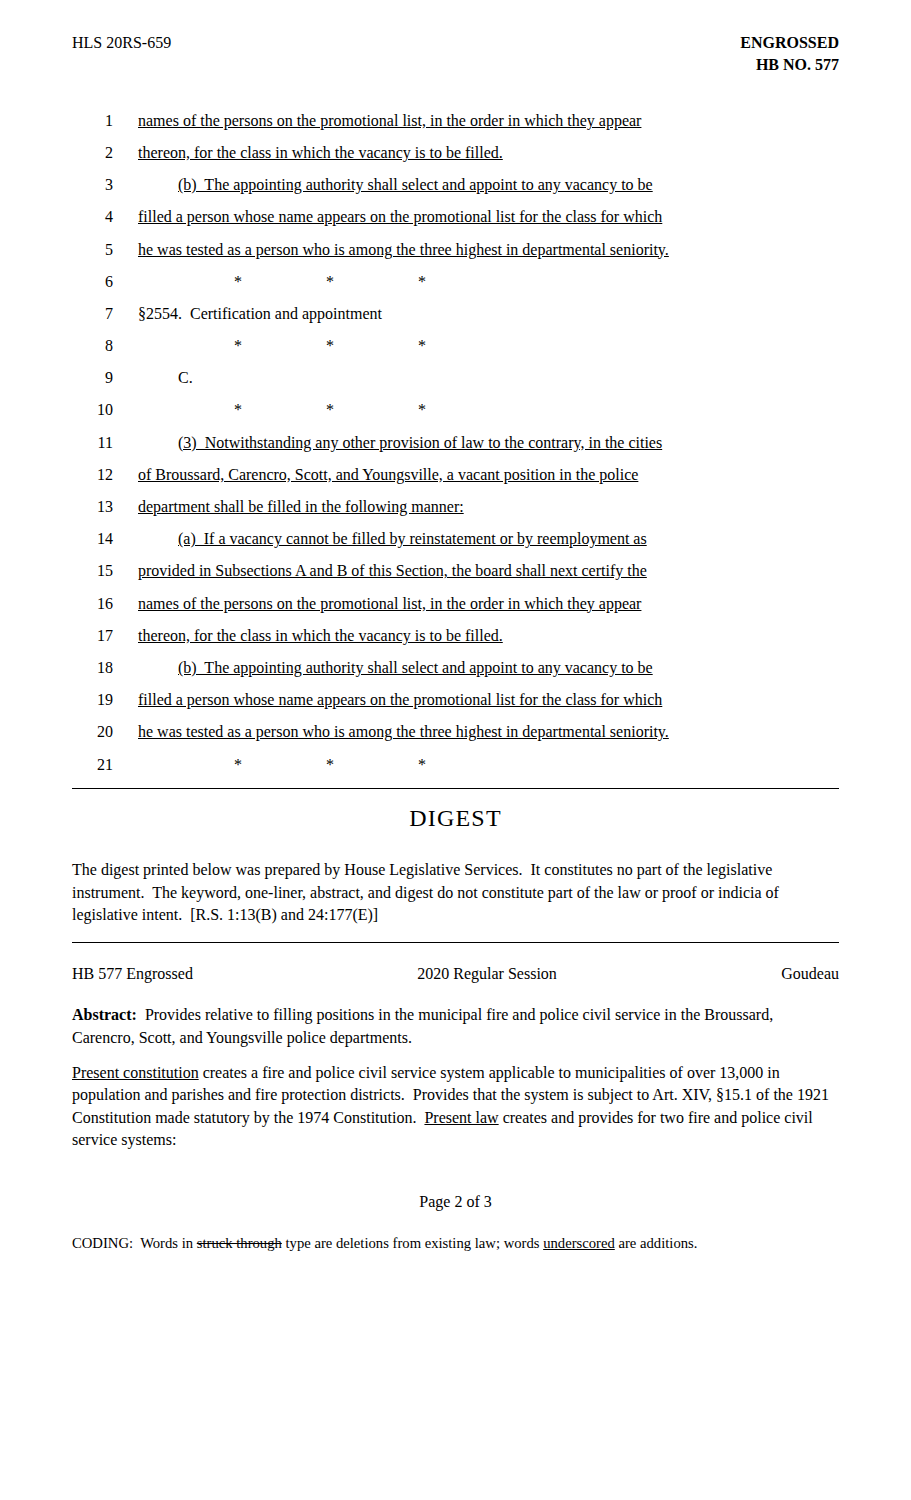HLS 20RS-659
ENGROSSED
HB NO. 577
| 1 | names of the persons on the promotional list, in the order in which they appear |
| 2 | thereon, for the class in which the vacancy is to be filled. |
| 3 | (b) The appointing authority shall select and appoint to any vacancy to be |
| 4 | filled a person whose name appears on the promotional list for the class for which |
| 5 | he was tested as a person who is among the three highest in departmental seniority. |
| 6 | * * * |
| 7 | §2554. Certification and appointment |
| 8 | * * * |
| 9 | C. |
| 10 | * * * |
| 11 | (3) Notwithstanding any other provision of law to the contrary, in the cities |
| 12 | of Broussard, Carencro, Scott, and Youngsville, a vacant position in the police |
| 13 | department shall be filled in the following manner: |
| 14 | (a) If a vacancy cannot be filled by reinstatement or by reemployment as |
| 15 | provided in Subsections A and B of this Section, the board shall next certify the |
| 16 | names of the persons on the promotional list, in the order in which they appear |
| 17 | thereon, for the class in which the vacancy is to be filled. |
| 18 | (b) The appointing authority shall select and appoint to any vacancy to be |
| 19 | filled a person whose name appears on the promotional list for the class for which |
| 20 | he was tested as a person who is among the three highest in departmental seniority. |
| 21 | * * * |
DIGEST
The digest printed below was prepared by House Legislative Services. It constitutes no part of the legislative instrument. The keyword, one-liner, abstract, and digest do not constitute part of the law or proof or indicia of legislative intent. [R.S. 1:13(B) and 24:177(E)]
HB 577 Engrossed
2020 Regular Session
Goudeau
Abstract: Provides relative to filling positions in the municipal fire and police civil service in the Broussard, Carencro, Scott, and Youngsville police departments.
Present constitution creates a fire and police civil service system applicable to municipalities of over 13,000 in population and parishes and fire protection districts. Provides that the system is subject to Art. XIV, §15.1 of the 1921 Constitution made statutory by the 1974 Constitution. Present law creates and provides for two fire and police civil service systems:
Page 2 of 3
CODING: Words in struck through type are deletions from existing law; words underscored are additions.